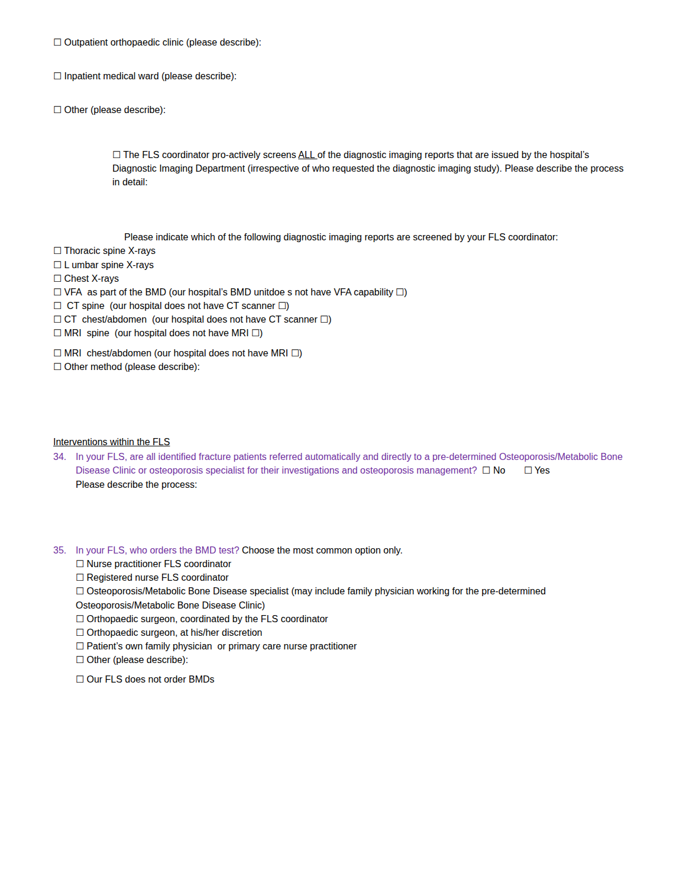☐ Outpatient orthopaedic clinic (please describe):
☐ Inpatient medical ward (please describe):
☐ Other (please describe):
☐ The FLS coordinator pro-actively screens ALL of the diagnostic imaging reports that are issued by the hospital’s Diagnostic Imaging Department (irrespective of who requested the diagnostic imaging study). Please describe the process in detail:
Please indicate which of the following diagnostic imaging reports are screened by your FLS coordinator:
☐ Thoracic spine X-rays
☐ L umbar spine X-rays
☐ Chest X-rays
☐ VFA as part of the BMD (our hospital’s BMD unitdoe s not have VFA capability ☐)
☐ CT spine (our hospital does not have CT scanner ☐)
☐ CT chest/abdomen (our hospital does not have CT scanner ☐)
☐ MRI spine (our hospital does not have MRI ☐)
☐ MRI chest/abdomen (our hospital does not have MRI ☐)
☐ Other method (please describe):
Interventions within the FLS
34.
In your FLS, are all identified fracture patients referred automatically and directly to a pre-determined Osteoporosis/Metabolic Bone Disease Clinic or osteoporosis specialist for their investigations and osteoporosis management? ☐ No ☐ Yes
Please describe the process:
35.
In your FLS, who orders the BMD test? Choose the most common option only.
☐ Nurse practitioner FLS coordinator
☐ Registered nurse FLS coordinator
☐ Osteoporosis/Metabolic Bone Disease specialist (may include family physician working for the pre-determined Osteoporosis/Metabolic Bone Disease Clinic)
☐ Orthopaedic surgeon, coordinated by the FLS coordinator
☐ Orthopaedic surgeon, at his/her discretion
☐ Patient’s own family physician or primary care nurse practitioner
☐ Other (please describe):
☐ Our FLS does not order BMDs